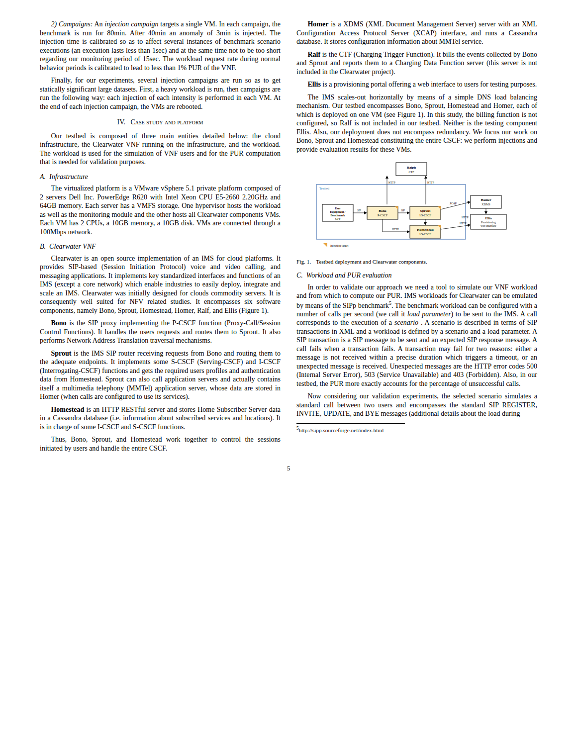2) Campaigns: An injection campaign targets a single VM. In each campaign, the benchmark is run for 80min. After 40min an anomaly of 3min is injected. The injection time is calibrated so as to affect several instances of benchmark scenario executions (an execution lasts less than 1sec) and at the same time not to be too short regarding our monitoring period of 15sec. The workload request rate during normal behavior periods is calibrated to lead to less than 1% PUR of the VNF.
Finally, for our experiments, several injection campaigns are run so as to get statically significant large datasets. First, a heavy workload is run, then campaigns are run the following way: each injection of each intensity is performed in each VM. At the end of each injection campaign, the VMs are rebooted.
IV. Case study and platform
Our testbed is composed of three main entities detailed below: the cloud infrastructure, the Clearwater VNF running on the infrastructure, and the workload. The workload is used for the simulation of VNF users and for the PUR computation that is needed for validation purposes.
A. Infrastructure
The virtualized platform is a VMware vSphere 5.1 private platform composed of 2 servers Dell Inc. PowerEdge R620 with Intel Xeon CPU E5-2660 2.20GHz and 64GB memory. Each server has a VMFS storage. One hypervisor hosts the workload as well as the monitoring module and the other hosts all Clearwater components VMs. Each VM has 2 CPUs, a 10GB memory, a 10GB disk. VMs are connected through a 100Mbps network.
B. Clearwater VNF
Clearwater is an open source implementation of an IMS for cloud platforms. It provides SIP-based (Session Initiation Protocol) voice and video calling, and messaging applications. It implements key standardized interfaces and functions of an IMS (except a core network) which enable industries to easily deploy, integrate and scale an IMS. Clearwater was initially designed for clouds commodity servers. It is consequently well suited for NFV related studies. It encompasses six software components, namely Bono, Sprout, Homestead, Homer, Ralf, and Ellis (Figure 1).
Bono is the SIP proxy implementing the P-CSCF function (Proxy-Call/Session Control Functions). It handles the users requests and routes them to Sprout. It also performs Network Address Translation traversal mechanisms.
Sprout is the IMS SIP router receiving requests from Bono and routing them to the adequate endpoints. It implements some S-CSCF (Serving-CSCF) and I-CSCF (Interrogating-CSCF) functions and gets the required users profiles and authentication data from Homestead. Sprout can also call application servers and actually contains itself a multimedia telephony (MMTel) application server, whose data are stored in Homer (when calls are configured to use its services).
Homestead is an HTTP RESTful server and stores Home Subscriber Server data in a Cassandra database (i.e. information about subscribed services and locations). It is in charge of some I-CSCF and S-CSCF functions.
Thus, Bono, Sprout, and Homestead work together to control the sessions initiated by users and handle the entire CSCF.
Homer is a XDMS (XML Document Management Server) server with an XML Configuration Access Protocol Server (XCAP) interface, and runs a Cassandra database. It stores configuration information about MMTel service.
Ralf is the CTF (Charging Trigger Function). It bills the events collected by Bono and Sprout and reports them to a Charging Data Function server (this server is not included in the Clearwater project).
Ellis is a provisioning portal offering a web interface to users for testing purposes.
The IMS scales-out horizontally by means of a simple DNS load balancing mechanism. Our testbed encompasses Bono, Sprout, Homestead and Homer, each of which is deployed on one VM (see Figure 1). In this study, the billing function is not configured, so Ralf is not included in our testbed. Neither is the testing component Ellis. Also, our deployment does not encompass redundancy. We focus our work on Bono, Sprout and Homestead constituting the entire CSCF: we perform injections and provide evaluation results for these VMs.
Ralph CTF Testbed HTTP HTTP User Equipment / Benchmark SIPp Bono P-CSCF Sprout I/S-CSCF Homestead I/S-CSCF Homer XDMS Ellis Provisioning web interface SIP SIP XCAP HTTP HTTP HTTP Injection target
Fig. 1. Testbed deployment and Clearwater components.
C. Workload and PUR evaluation
In order to validate our approach we need a tool to simulate our VNF workload and from which to compute our PUR. IMS workloads for Clearwater can be emulated by means of the SIPp benchmark5. The benchmark workload can be configured with a number of calls per second (we call it load parameter) to be sent to the IMS. A call corresponds to the execution of a scenario . A scenario is described in terms of SIP transactions in XML and a workload is defined by a scenario and a load parameter. A SIP transaction is a SIP message to be sent and an expected SIP response message. A call fails when a transaction fails. A transaction may fail for two reasons: either a message is not received within a precise duration which triggers a timeout, or an unexpected message is received. Unexpected messages are the HTTP error codes 500 (Internal Server Error), 503 (Service Unavailable) and 403 (Forbidden). Also, in our testbed, the PUR more exactly accounts for the percentage of unsuccessful calls.
Now considering our validation experiments, the selected scenario simulates a standard call between two users and encompasses the standard SIP REGISTER, INVITE, UPDATE, and BYE messages (additional details about the load during
5http://sipp.sourceforge.net/index.html
5